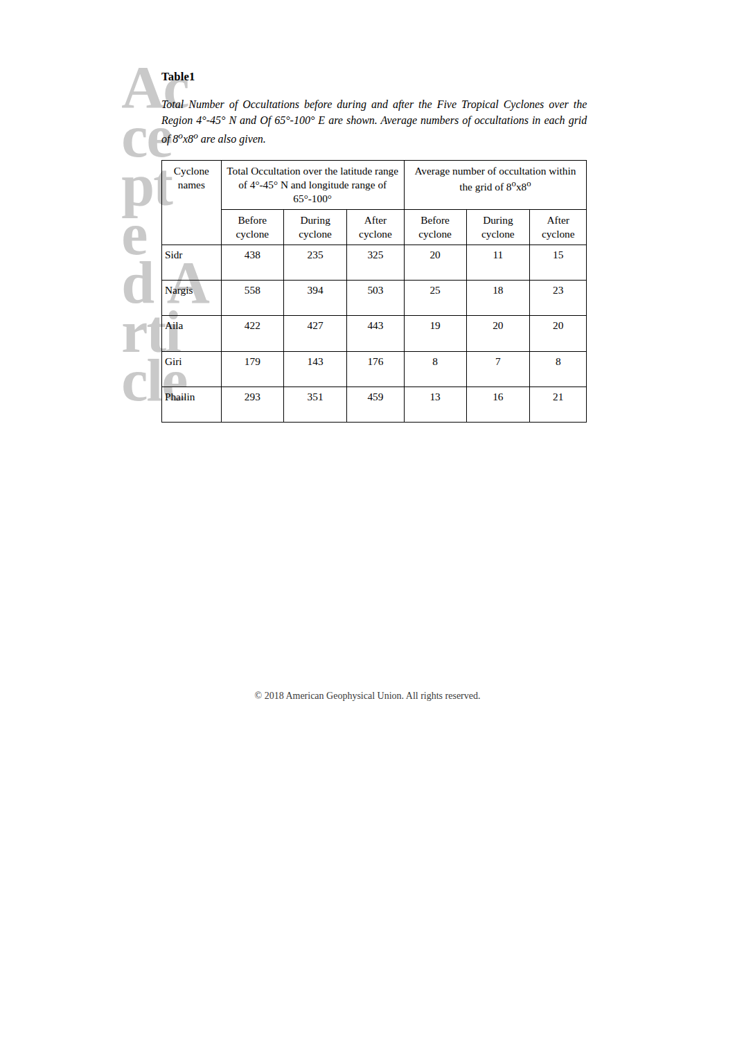Accepted Article
Table1
Total Number of Occultations before during and after the Five Tropical Cyclones over the Region 4°-45° N and Of 65°-100° E are shown. Average numbers of occultations in each grid of 8ox8o are also given.
| Cyclone names | Total Occultation over the latitude range of 4°-45° N and longitude range of 65°-100° | Average number of occultation within the grid of 8 o x8 o |
| --- | --- | --- |
| Before cyclone | During cyclone | After cyclone | Before cyclone | During cyclone | After cyclone |
| Sidr | 438 | 235 | 325 | 20 | 11 | 15 |
| Nargis | 558 | 394 | 503 | 25 | 18 | 23 |
| Aila | 422 | 427 | 443 | 19 | 20 | 20 |
| Giri | 179 | 143 | 176 | 8 | 7 | 8 |
| Phailin | 293 | 351 | 459 | 13 | 16 | 21 |
© 2018 American Geophysical Union. All rights reserved.